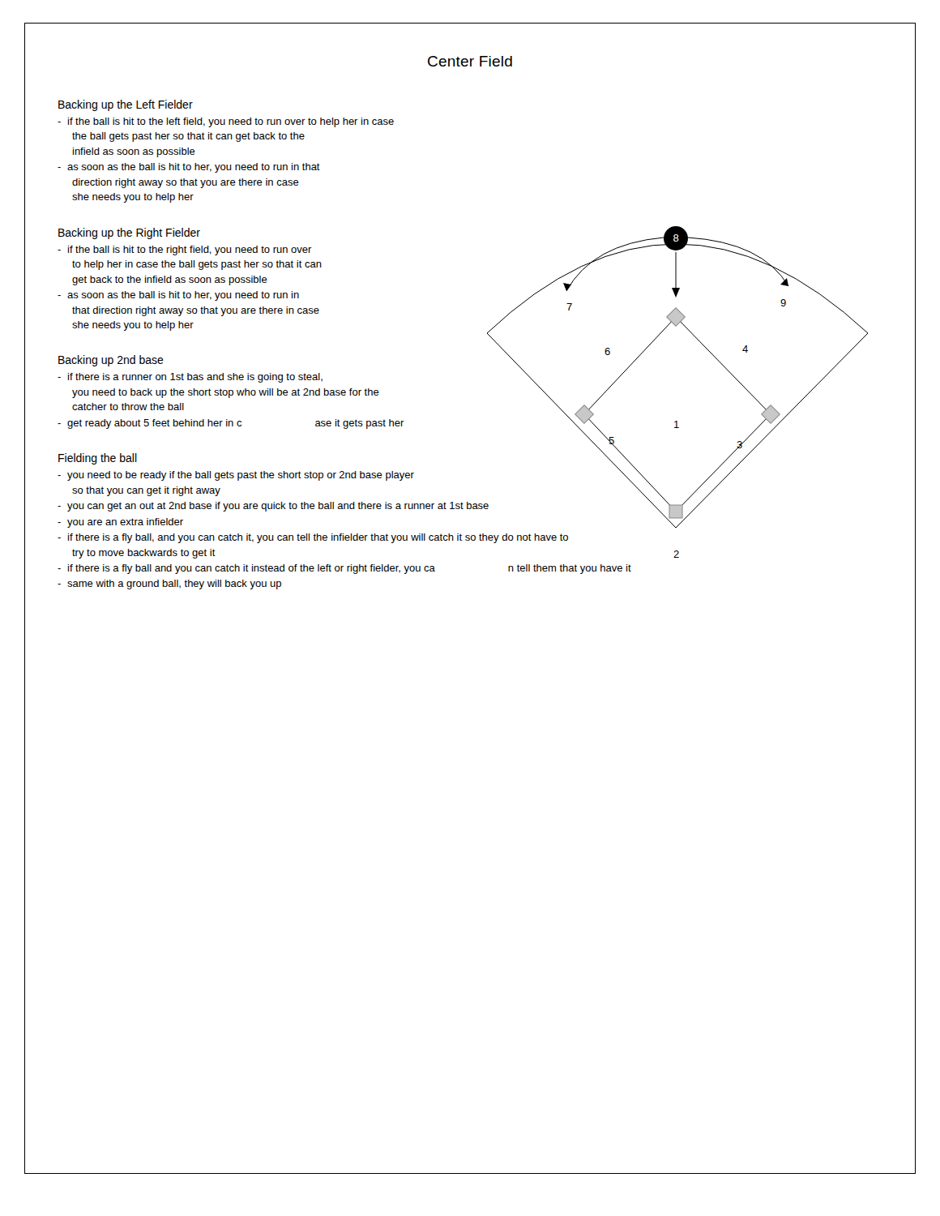Center Field
Backing up the Left Fielder
if the ball is hit to the left field, you need to run over to help her in casethe ball gets past her so that it can get back to the infield as soon as possible
as soon as the ball is hit to her, you need to run in thatdirection right away so that you are there in case she needs you to help her
Backing up the Right Fielder
if the ball is hit to the right field, you need to run overto help her in case the ball gets past her so that it can get back to the infield as soon as possible
as soon as the ball is hit to her, you need to run inthat direction right away so that you are there in case she needs you to help her
Backing up 2nd base
if there is a runner on 1st bas and she is going to steal,you need to back up the short stop who will be at 2nd base for the catcher to throw the ball
get ready about 5 feet behind her in c ase it gets past her
Fielding the ball
you need to be ready if the ball gets past the short stop or 2nd base playerso that you can get it right away
you can get an out at 2nd base if you are quick to the ball and there is a runner at 1st base
you are an extra infielder
if there is a fly ball, and you can catch it, you can tell the infielder that you will catch it so they do not have totry to move backwards to get it
if there is a fly ball and you can catch it instead of the left or right fielder, you ca n tell them that you have it
same with a ground ball, they will back you up
8
7 9 6 4 1 5 3 2